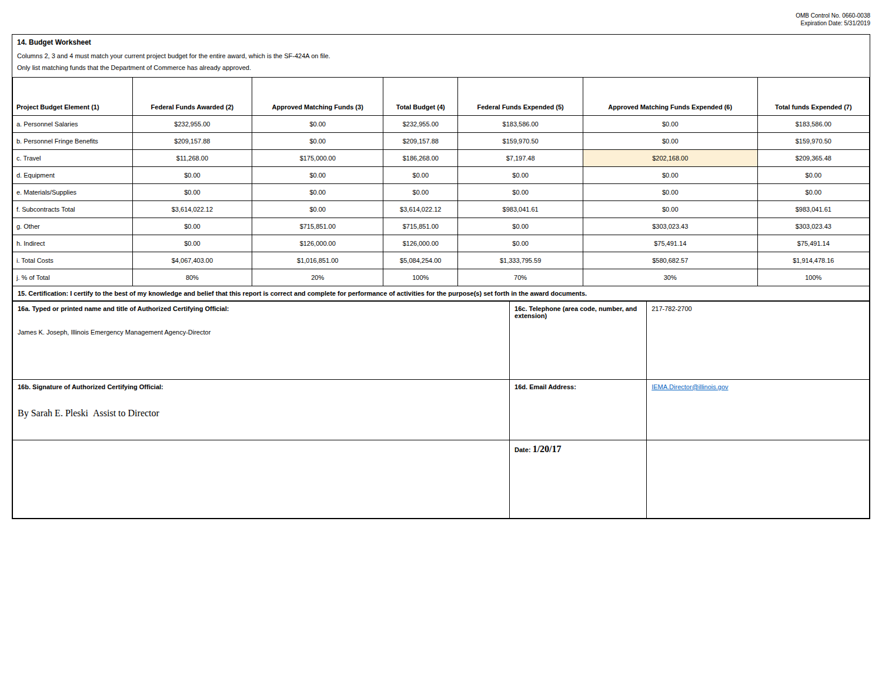OMB Control No. 0660-0038
Expiration Date: 5/31/2019
14. Budget Worksheet
Columns 2, 3 and 4 must match your current project budget for the entire award, which is the SF-424A on file.
Only list matching funds that the Department of Commerce has already approved.
| Project Budget Element (1) | Federal Funds Awarded (2) | Approved Matching Funds (3) | Total Budget (4) | Federal Funds Expended (5) | Approved Matching Funds Expended (6) | Total funds Expended (7) |
| --- | --- | --- | --- | --- | --- | --- |
| a. Personnel Salaries | $232,955.00 | $0.00 | $232,955.00 | $183,586.00 | $0.00 | $183,586.00 |
| b. Personnel Fringe Benefits | $209,157.88 | $0.00 | $209,157.88 | $159,970.50 | $0.00 | $159,970.50 |
| c. Travel | $11,268.00 | $175,000.00 | $186,268.00 | $7,197.48 | $202,168.00 | $209,365.48 |
| d. Equipment | $0.00 | $0.00 | $0.00 | $0.00 | $0.00 | $0.00 |
| e. Materials/Supplies | $0.00 | $0.00 | $0.00 | $0.00 | $0.00 | $0.00 |
| f. Subcontracts Total | $3,614,022.12 | $0.00 | $3,614,022.12 | $983,041.61 | $0.00 | $983,041.61 |
| g. Other | $0.00 | $715,851.00 | $715,851.00 | $0.00 | $303,023.43 | $303,023.43 |
| h. Indirect | $0.00 | $126,000.00 | $126,000.00 | $0.00 | $75,491.14 | $75,491.14 |
| i. Total Costs | $4,067,403.00 | $1,016,851.00 | $5,084,254.00 | $1,333,795.59 | $580,682.57 | $1,914,478.16 |
| j. % of Total | 80% | 20% | 100% | 70% | 30% | 100% |
15. Certification: I certify to the best of my knowledge and belief that this report is correct and complete for performance of activities for the purpose(s) set forth in the award documents.
| 16a. Typed or printed name and title of Authorized Certifying Official: James K. Joseph, Illinois Emergency Management Agency-Director | 16c. Telephone (area code, number, and extension) | 217-782-2700 |
| 16b. Signature of Authorized Certifying Official: By Sarah E. Pleski Assist to Director | 16d. Email Address: | IEMA.Director@illinois.gov |
| | Date: 1/20/17 | |